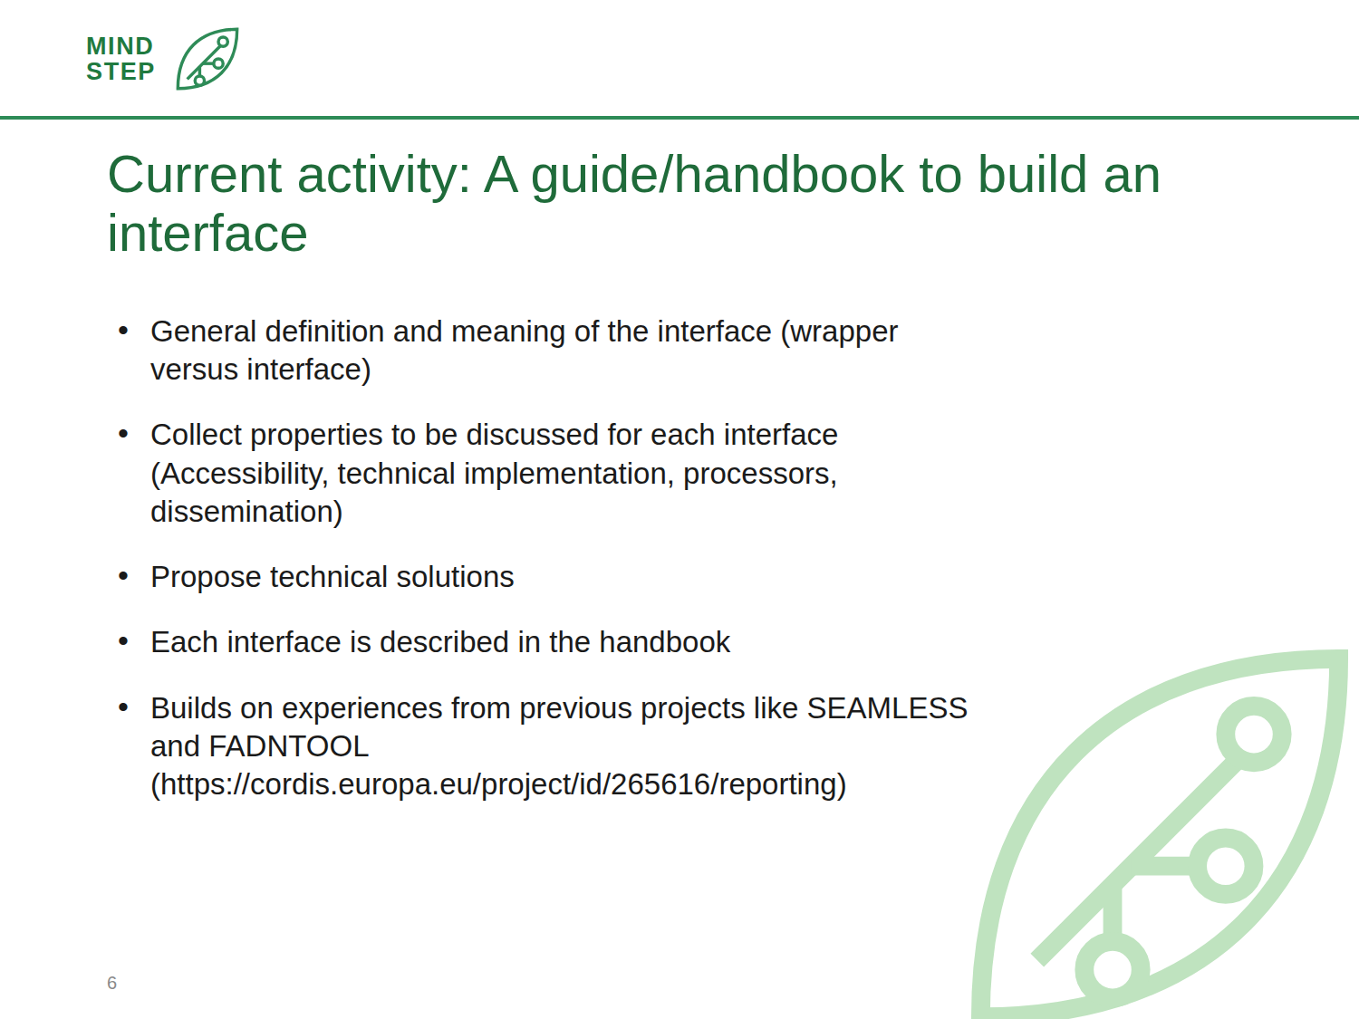MIND STEP
Current activity: A guide/handbook to build an interface
General definition and meaning of the interface (wrapper versus interface)
Collect properties to be discussed for each interface (Accessibility, technical implementation, processors, dissemination)
Propose technical solutions
Each interface is described in the handbook
Builds on experiences from previous projects like SEAMLESS and FADNTOOL (https://cordis.europa.eu/project/id/265616/reporting)
6